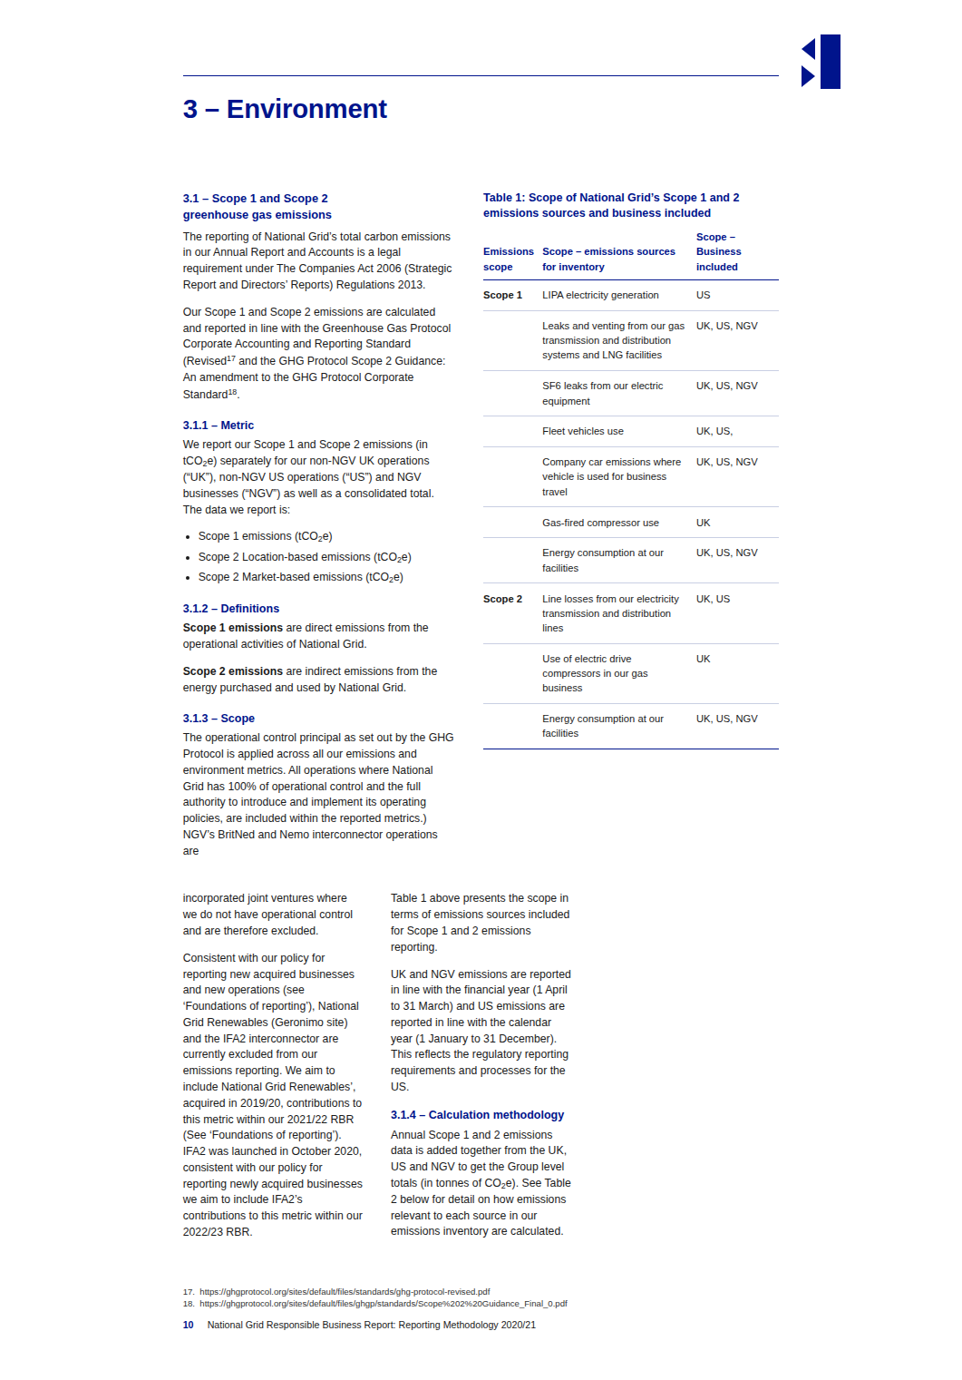3 – Environment
3.1 – Scope 1 and Scope 2
greenhouse gas emissions
The reporting of National Grid’s total carbon emissions in our Annual Report and Accounts is a legal requirement under The Companies Act 2006 (Strategic Report and Directors’ Reports) Regulations 2013.
Our Scope 1 and Scope 2 emissions are calculated and reported in line with the Greenhouse Gas Protocol Corporate Accounting and Reporting Standard (Revised17 and the GHG Protocol Scope 2 Guidance: An amendment to the GHG Protocol Corporate Standard18.
3.1.1 – Metric
We report our Scope 1 and Scope 2 emissions (in tCO2e) separately for our non-NGV UK operations (“UK”), non-NGV US operations (“US”) and NGV businesses (“NGV”) as well as a consolidated total. The data we report is:
Scope 1 emissions (tCO2e)
Scope 2 Location-based emissions (tCO2e)
Scope 2 Market-based emissions (tCO2e)
3.1.2 – Definitions
Scope 1 emissions are direct emissions from the operational activities of National Grid.
Scope 2 emissions are indirect emissions from the energy purchased and used by National Grid.
3.1.3 – Scope
The operational control principal as set out by the GHG Protocol is applied across all our emissions and environment metrics. All operations where National Grid has 100% of operational control and the full authority to introduce and implement its operating policies, are included within the reported metrics.) NGV’s BritNed and Nemo interconnector operations are
Table 1: Scope of National Grid’s Scope 1 and 2 emissions sources and business included
| Emissions scope | Scope – emissions sources for inventory | Scope – Business included |
| --- | --- | --- |
| Scope 1 | LIPA electricity generation | US |
| | Leaks and venting from our gas transmission and distribution systems and LNG facilities | UK, US, NGV |
| | SF6 leaks from our electric equipment | UK, US, NGV |
| | Fleet vehicles use | UK, US, |
| | Company car emissions where vehicle is used for business travel | UK, US, NGV |
| | Gas-fired compressor use | UK |
| | Energy consumption at our facilities | UK, US, NGV |
| Scope 2 | Line losses from our electricity transmission and distribution lines | UK, US |
| | Use of electric drive compressors in our gas business | UK |
| | Energy consumption at our facilities | UK, US, NGV |
incorporated joint ventures where we do not have operational control and are therefore excluded.
Consistent with our policy for reporting new acquired businesses and new operations (see ‘Foundations of reporting’), National Grid Renewables (Geronimo site) and the IFA2 interconnector are currently excluded from our emissions reporting. We aim to include National Grid Renewables’, acquired in 2019/20, contributions to this metric within our 2021/22 RBR (See ‘Foundations of reporting’). IFA2 was launched in October 2020, consistent with our policy for reporting newly acquired businesses we aim to include IFA2’s contributions to this metric within our 2022/23 RBR.
Table 1 above presents the scope in terms of emissions sources included for Scope 1 and 2 emissions reporting.
UK and NGV emissions are reported in line with the financial year (1 April to 31 March) and US emissions are reported in line with the calendar year (1 January to 31 December). This reflects the regulatory reporting requirements and processes for the US.
3.1.4 – Calculation methodology
Annual Scope 1 and 2 emissions data is added together from the UK, US and NGV to get the Group level totals (in tonnes of CO2e). See Table 2 below for detail on how emissions relevant to each source in our emissions inventory are calculated.
17. https://ghgprotocol.org/sites/default/files/standards/ghg-protocol-revised.pdf
18. https://ghgprotocol.org/sites/default/files/ghgp/standards/Scope%202%20Guidance_Final_0.pdf
10 National Grid Responsible Business Report: Reporting Methodology 2020/21